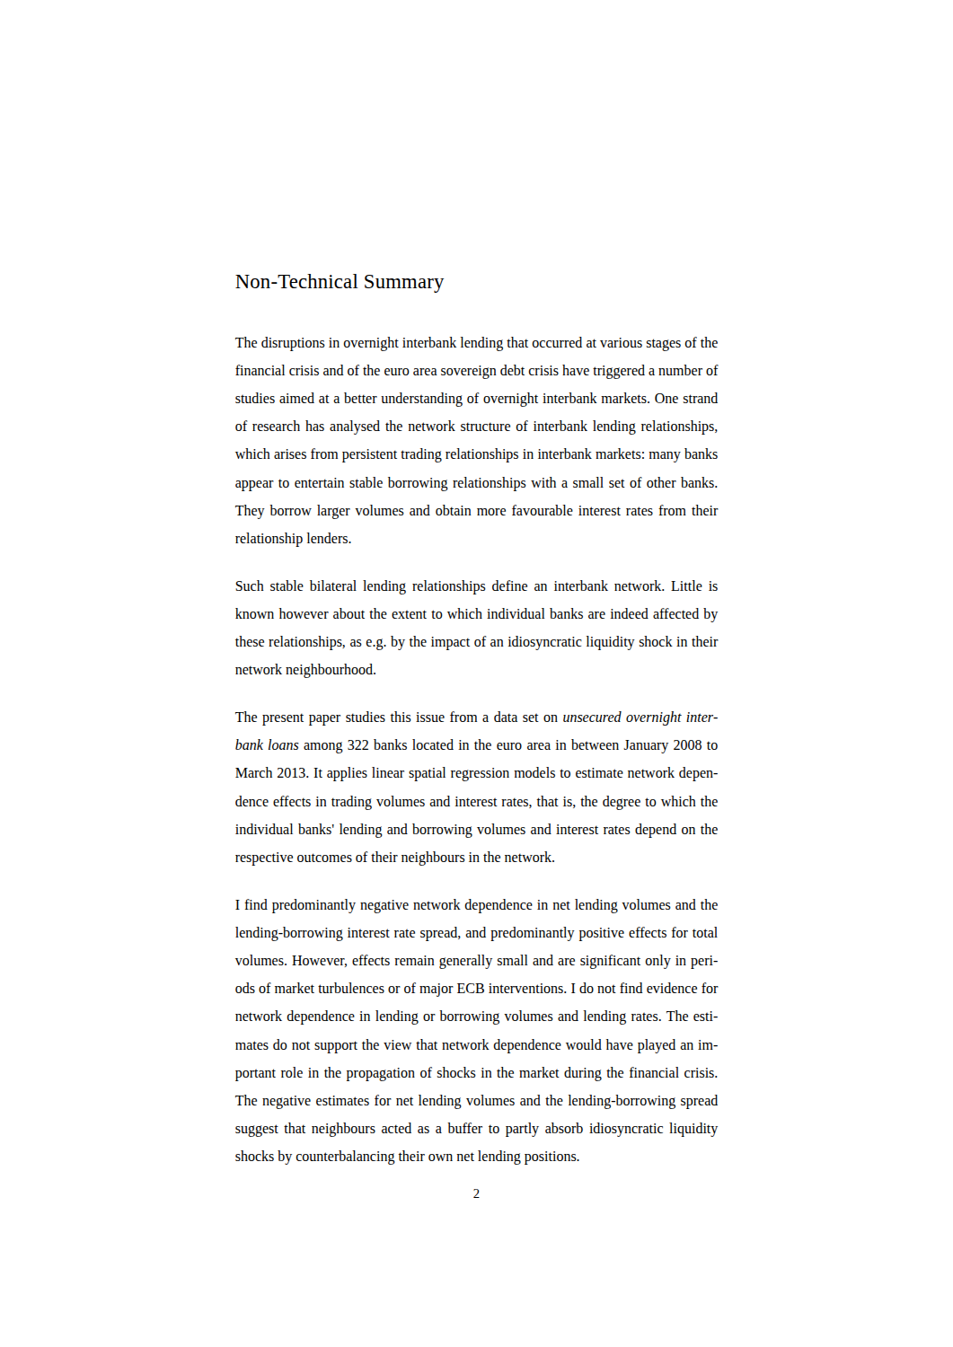Non-Technical Summary
The disruptions in overnight interbank lending that occurred at various stages of the financial crisis and of the euro area sovereign debt crisis have triggered a number of studies aimed at a better understanding of overnight interbank markets. One strand of research has analysed the network structure of interbank lending relationships, which arises from persistent trading relationships in interbank markets: many banks appear to entertain stable borrowing relationships with a small set of other banks. They borrow larger volumes and obtain more favourable interest rates from their relationship lenders.
Such stable bilateral lending relationships define an interbank network. Little is known however about the extent to which individual banks are indeed affected by these relationships, as e.g. by the impact of an idiosyncratic liquidity shock in their network neighbourhood.
The present paper studies this issue from a data set on unsecured overnight interbank loans among 322 banks located in the euro area in between January 2008 to March 2013. It applies linear spatial regression models to estimate network dependence effects in trading volumes and interest rates, that is, the degree to which the individual banks' lending and borrowing volumes and interest rates depend on the respective outcomes of their neighbours in the network.
I find predominantly negative network dependence in net lending volumes and the lending-borrowing interest rate spread, and predominantly positive effects for total volumes. However, effects remain generally small and are significant only in periods of market turbulences or of major ECB interventions. I do not find evidence for network dependence in lending or borrowing volumes and lending rates. The estimates do not support the view that network dependence would have played an important role in the propagation of shocks in the market during the financial crisis. The negative estimates for net lending volumes and the lending-borrowing spread suggest that neighbours acted as a buffer to partly absorb idiosyncratic liquidity shocks by counterbalancing their own net lending positions.
2